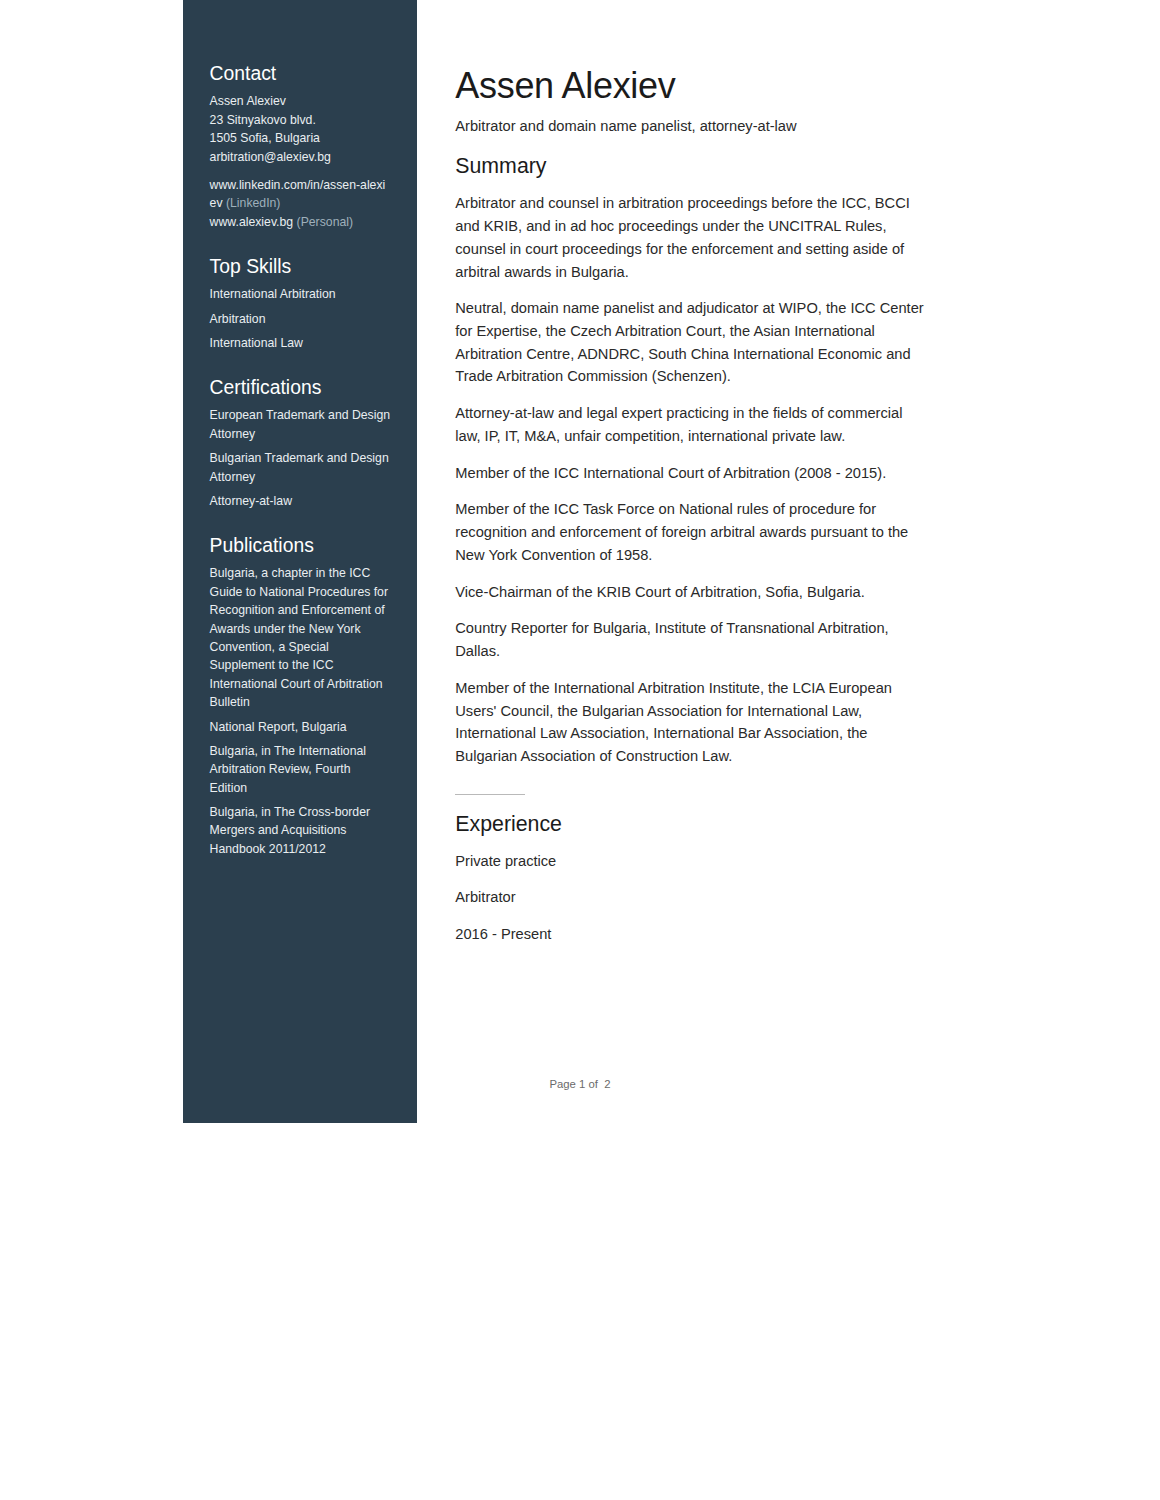Contact
Assen Alexiev
23 Sitnyakovo blvd.
1505 Sofia, Bulgaria
arbitration@alexiev.bg
www.linkedin.com/in/assen-alexiev (LinkedIn)
www.alexiev.bg (Personal)
Top Skills
International Arbitration
Arbitration
International Law
Certifications
European Trademark and Design Attorney
Bulgarian Trademark and Design Attorney
Attorney-at-law
Publications
Bulgaria, a chapter in the ICC Guide to National Procedures for Recognition and Enforcement of Awards under the New York Convention, a Special Supplement to the ICC International Court of Arbitration Bulletin
National Report, Bulgaria
Bulgaria, in The International Arbitration Review, Fourth Edition
Bulgaria, in The Cross-border Mergers and Acquisitions Handbook 2011/2012
Assen Alexiev
Arbitrator and domain name panelist, attorney-at-law
Summary
Arbitrator and counsel in arbitration proceedings before the ICC, BCCI and KRIB, and in ad hoc proceedings under the UNCITRAL Rules, counsel in court proceedings for the enforcement and setting aside of arbitral awards in Bulgaria.
Neutral, domain name panelist and adjudicator at WIPO, the ICC Center for Expertise, the Czech Arbitration Court, the Asian International Arbitration Centre, ADNDRC, South China International Economic and Trade Arbitration Commission (Schenzen).
Attorney-at-law and legal expert practicing in the fields of commercial law, IP, IT, M&A, unfair competition, international private law.
Member of the ICC International Court of Arbitration (2008 - 2015).
Member of the ICC Task Force on National rules of procedure for recognition and enforcement of foreign arbitral awards pursuant to the New York Convention of 1958.
Vice-Chairman of the KRIB Court of Arbitration, Sofia, Bulgaria.
Country Reporter for Bulgaria, Institute of Transnational Arbitration, Dallas.
Member of the International Arbitration Institute, the LCIA European Users' Council, the Bulgarian Association for International Law, International Law Association, International Bar Association, the Bulgarian Association of Construction Law.
Experience
Private practice
Arbitrator
2016 - Present
Page 1 of 2